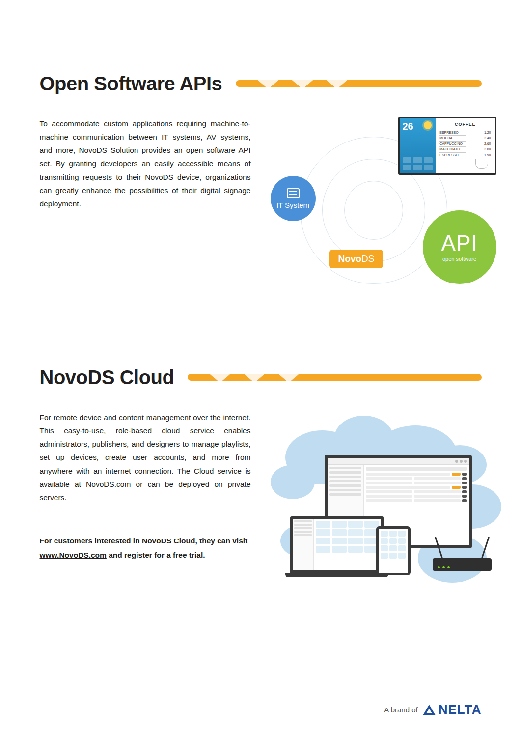Open Software APIs
To accommodate custom applications requiring machine-to-machine communication between IT systems, AV systems, and more, NovoDS Solution provides an open software API set. By granting developers an easily accessible means of transmitting requests to their NovoDS device, organizations can greatly enhance the possibilities of their digital signage deployment.
26
COFFEE
ESPRESSO 1.20
MOCHA 2.40
CAPPUCCINO 2.60
MACCHIATO 2.80
ESPRESSO 1.90
IT System
API
open software
NovoDS
NovoDS Cloud
For remote device and content management over the internet. This easy-to-use, role-based cloud service enables administrators, publishers, and designers to manage playlists, set up devices, create user accounts, and more from anywhere with an internet connection. The Cloud service is available at NovoDS.com or can be deployed on private servers.
For customers interested in NovoDS Cloud, they can visit www.NovoDS.com and register for a free trial.
A brand of NELTA